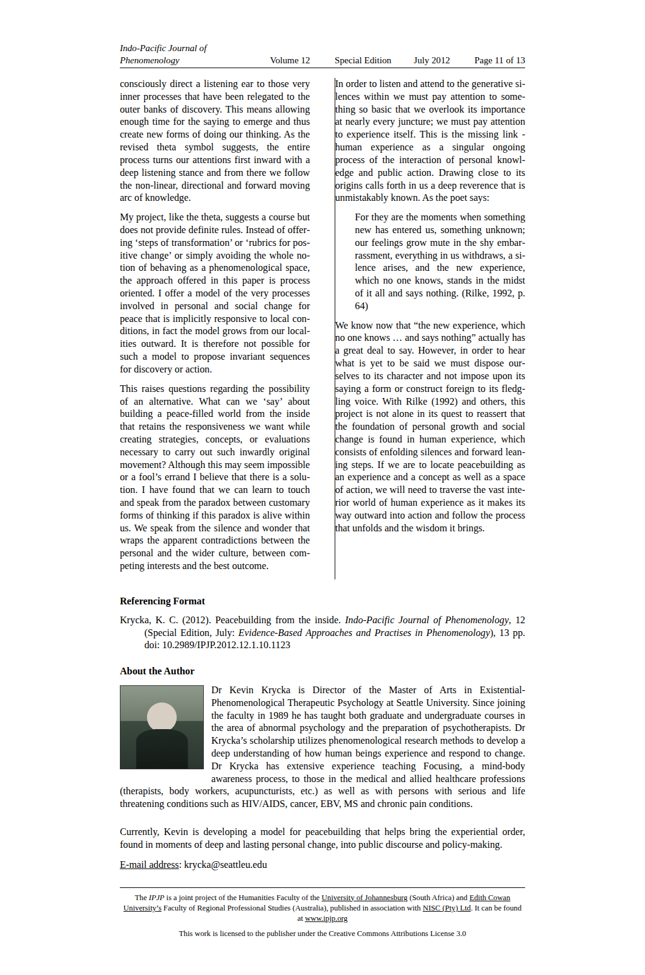| Indo-Pacific Journal of Phenomenology | Volume 12 | Special Edition | July 2012 | Page 11 of 13 |
consciously direct a listening ear to those very inner processes that have been relegated to the outer banks of discovery. This means allowing enough time for the saying to emerge and thus create new forms of doing our thinking. As the revised theta symbol suggests, the entire process turns our attentions first inward with a deep listening stance and from there we follow the non-linear, directional and forward moving arc of knowledge.
My project, like the theta, suggests a course but does not provide definite rules. Instead of offering ‘steps of transformation’ or ‘rubrics for positive change’ or simply avoiding the whole notion of behaving as a phenomenological space, the approach offered in this paper is process oriented. I offer a model of the very processes involved in personal and social change for peace that is implicitly responsive to local conditions, in fact the model grows from our localities outward. It is therefore not possible for such a model to propose invariant sequences for discovery or action.
This raises questions regarding the possibility of an alternative. What can we ‘say’ about building a peace-filled world from the inside that retains the responsiveness we want while creating strategies, concepts, or evaluations necessary to carry out such inwardly original movement? Although this may seem impossible or a fool’s errand I believe that there is a solution. I have found that we can learn to touch and speak from the paradox between customary forms of thinking if this paradox is alive within us. We speak from the silence and wonder that wraps the apparent contradictions between the personal and the wider culture, between competing interests and the best outcome.
In order to listen and attend to the generative silences within we must pay attention to something so basic that we overlook its importance at nearly every juncture; we must pay attention to experience itself. This is the missing link - human experience as a singular ongoing process of the interaction of personal knowledge and public action. Drawing close to its origins calls forth in us a deep reverence that is unmistakably known. As the poet says:
For they are the moments when something new has entered us, something unknown; our feelings grow mute in the shy embarrassment, everything in us withdraws, a silence arises, and the new experience, which no one knows, stands in the midst of it all and says nothing. (Rilke, 1992, p. 64)
We know now that “the new experience, which no one knows … and says nothing” actually has a great deal to say. However, in order to hear what is yet to be said we must dispose ourselves to its character and not impose upon its saying a form or construct foreign to its fledgling voice. With Rilke (1992) and others, this project is not alone in its quest to reassert that the foundation of personal growth and social change is found in human experience, which consists of enfolding silences and forward leaning steps. If we are to locate peacebuilding as an experience and a concept as well as a space of action, we will need to traverse the vast interior world of human experience as it makes its way outward into action and follow the process that unfolds and the wisdom it brings.
Referencing Format
Krycka, K. C. (2012). Peacebuilding from the inside. Indo-Pacific Journal of Phenomenology, 12 (Special Edition, July: Evidence-Based Approaches and Practises in Phenomenology), 13 pp. doi: 10.2989/IPJP.2012.12.1.10.1123
About the Author
Dr Kevin Krycka is Director of the Master of Arts in Existential-Phenomenological Therapeutic Psychology at Seattle University. Since joining the faculty in 1989 he has taught both graduate and undergraduate courses in the area of abnormal psychology and the preparation of psychotherapists. Dr Krycka’s scholarship utilizes phenomenological research methods to develop a deep understanding of how human beings experience and respond to change. Dr Krycka has extensive experience teaching Focusing, a mind-body awareness process, to those in the medical and allied healthcare professions (therapists, body workers, acupuncturists, etc.) as well as with persons with serious and life threatening conditions such as HIV/AIDS, cancer, EBV, MS and chronic pain conditions.
Currently, Kevin is developing a model for peacebuilding that helps bring the experiential order, found in moments of deep and lasting personal change, into public discourse and policy-making.
E-mail address: krycka@seattleu.edu
The IPJP is a joint project of the Humanities Faculty of the University of Johannesburg (South Africa) and Edith Cowan University’s Faculty of Regional Professional Studies (Australia), published in association with NISC (Pty) Ltd. It can be found at www.ipjp.org
This work is licensed to the publisher under the Creative Commons Attributions License 3.0